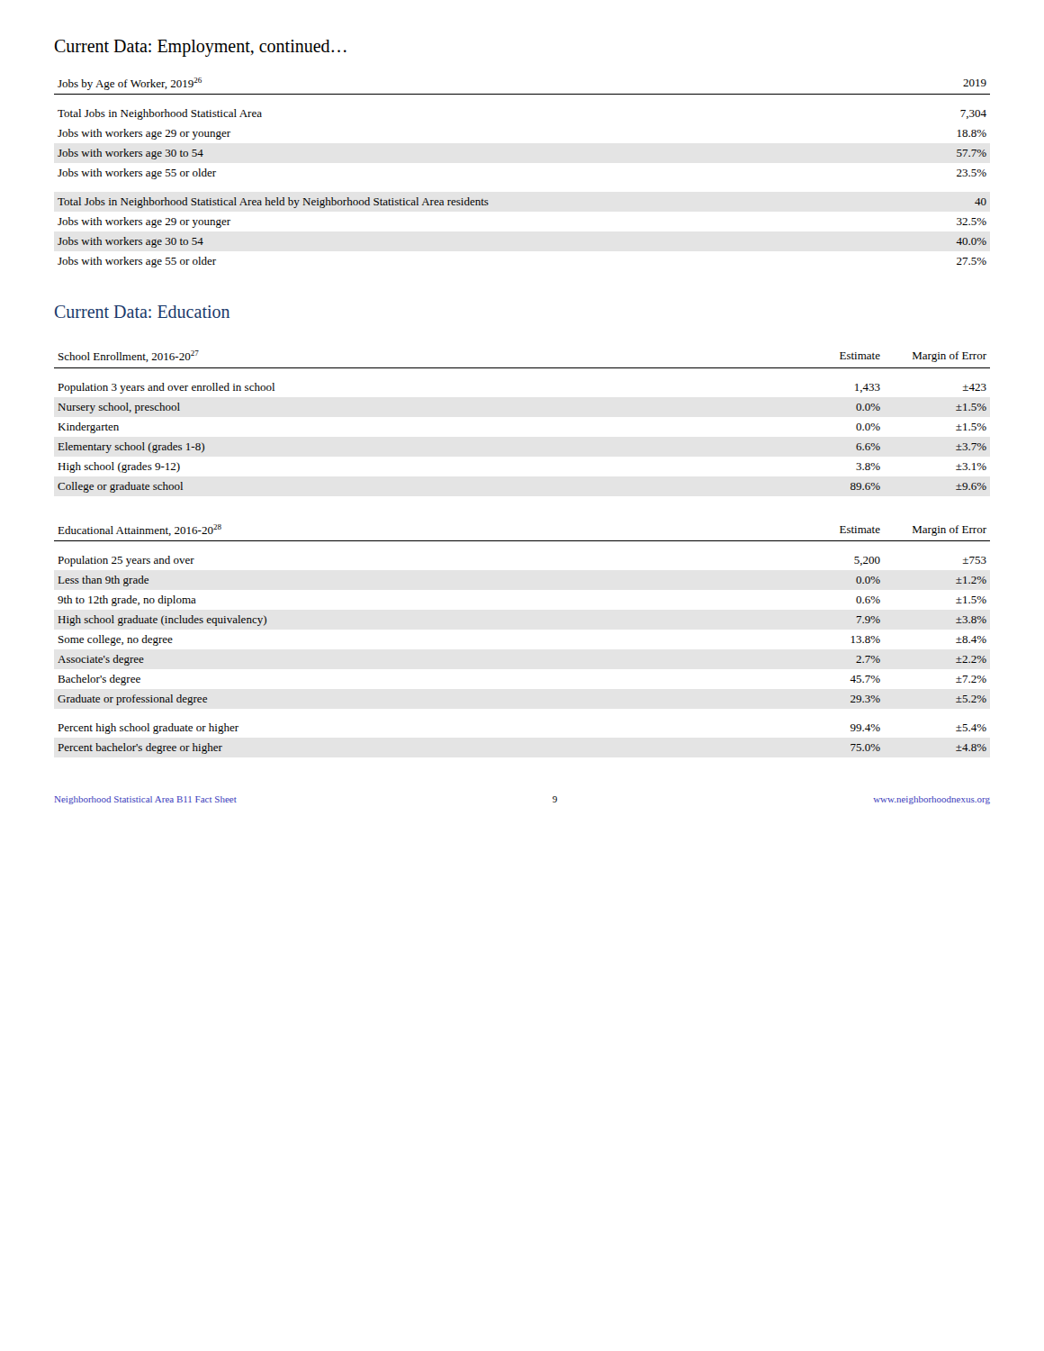Current Data: Employment, continued…
Jobs by Age of Worker, 2019
| Jobs by Age of Worker, 2019 26 | 2019 |
| --- | --- |
| Total Jobs in Neighborhood Statistical Area | 7,304 |
| Jobs with workers age 29 or younger | 18.8% |
| Jobs with workers age 30 to 54 | 57.7% |
| Jobs with workers age 55 or older | 23.5% |
| Total Jobs in Neighborhood Statistical Area held by Neighborhood Statistical Area residents | 40 |
| Jobs with workers age 29 or younger | 32.5% |
| Jobs with workers age 30 to 54 | 40.0% |
| Jobs with workers age 55 or older | 27.5% |
Current Data: Education
| School Enrollment, 2016-20 27 | Estimate | Margin of Error |
| --- | --- | --- |
| Population 3 years and over enrolled in school | 1,433 | ±423 |
| Nursery school, preschool | 0.0% | ±1.5% |
| Kindergarten | 0.0% | ±1.5% |
| Elementary school (grades 1-8) | 6.6% | ±3.7% |
| High school (grades 9-12) | 3.8% | ±3.1% |
| College or graduate school | 89.6% | ±9.6% |
| Educational Attainment, 2016-20 28 | Estimate | Margin of Error |
| --- | --- | --- |
| Population 25 years and over | 5,200 | ±753 |
| Less than 9th grade | 0.0% | ±1.2% |
| 9th to 12th grade, no diploma | 0.6% | ±1.5% |
| High school graduate (includes equivalency) | 7.9% | ±3.8% |
| Some college, no degree | 13.8% | ±8.4% |
| Associate's degree | 2.7% | ±2.2% |
| Bachelor's degree | 45.7% | ±7.2% |
| Graduate or professional degree | 29.3% | ±5.2% |
| Percent high school graduate or higher | 99.4% | ±5.4% |
| Percent bachelor's degree or higher | 75.0% | ±4.8% |
Neighborhood Statistical Area B11 Fact Sheet 9 www.neighborhoodnexus.org